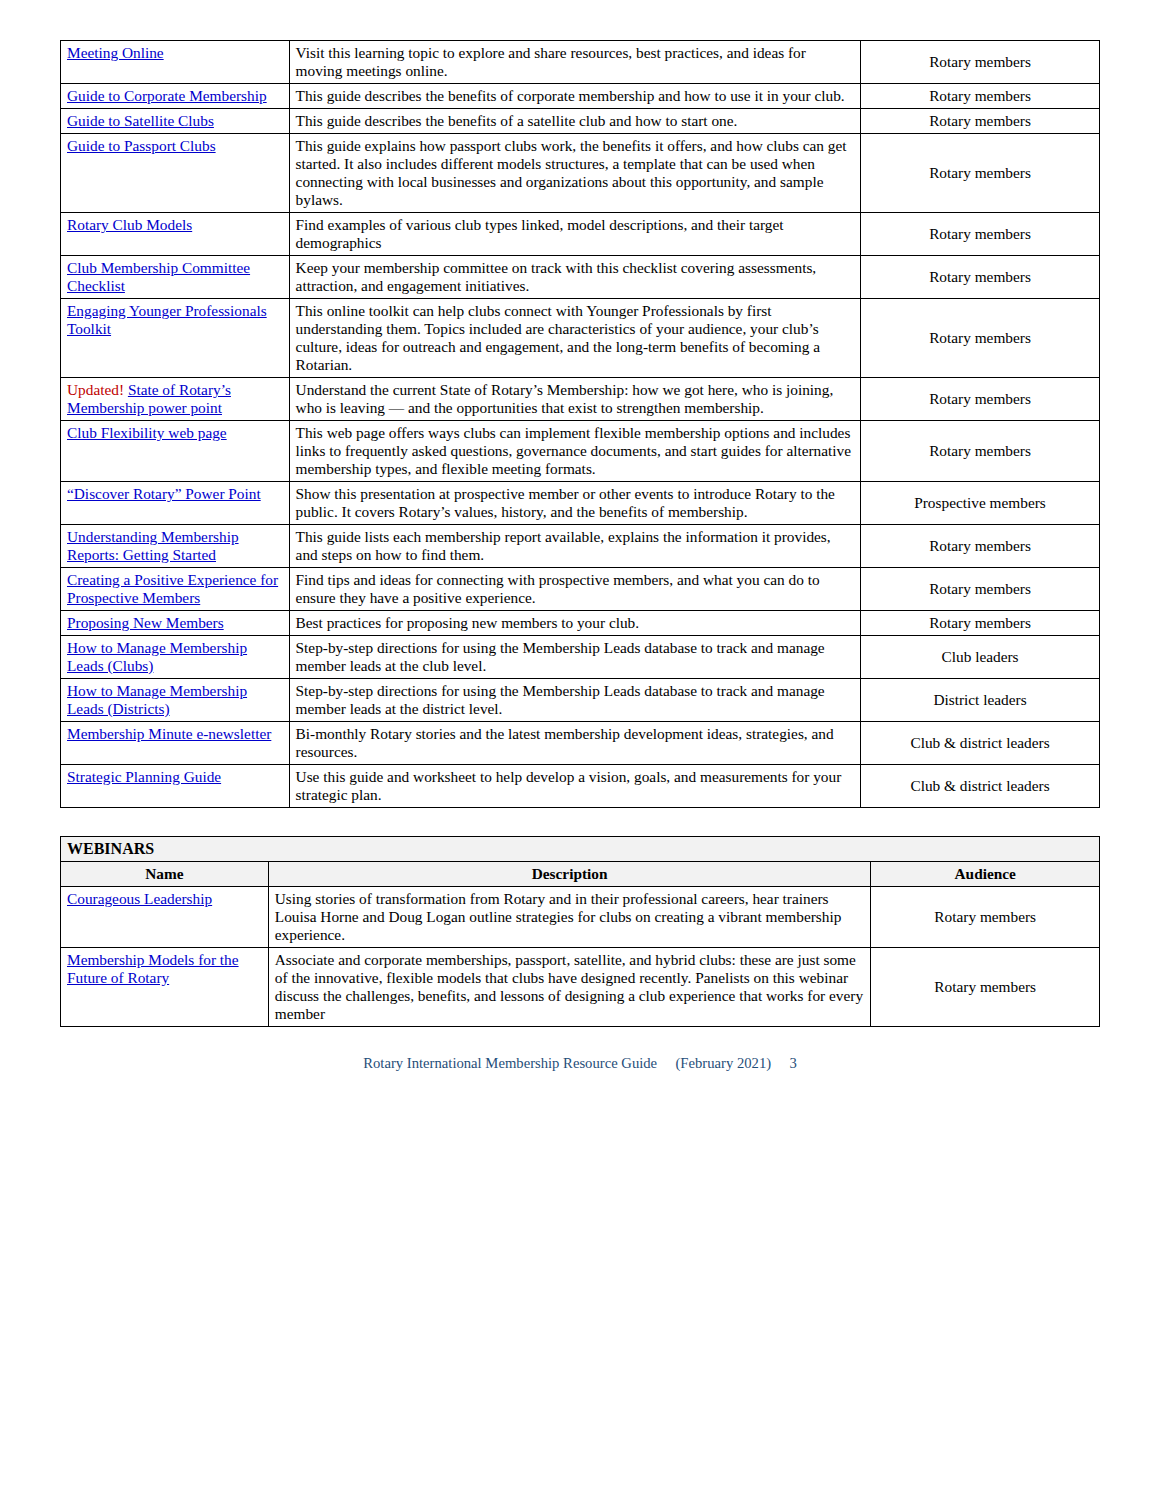| Meeting Online | Visit this learning topic to explore and share resources, best practices, and ideas for moving meetings online. | Rotary members |
| Guide to Corporate Membership | This guide describes the benefits of corporate membership and how to use it in your club. | Rotary members |
| Guide to Satellite Clubs | This guide describes the benefits of a satellite club and how to start one. | Rotary members |
| Guide to Passport Clubs | This guide explains how passport clubs work, the benefits it offers, and how clubs can get started. It also includes different models structures, a template that can be used when connecting with local businesses and organizations about this opportunity, and sample bylaws. | Rotary members |
| Rotary Club Models | Find examples of various club types linked, model descriptions, and their target demographics | Rotary members |
| Club Membership Committee Checklist | Keep your membership committee on track with this checklist covering assessments, attraction, and engagement initiatives. | Rotary members |
| Engaging Younger Professionals Toolkit | This online toolkit can help clubs connect with Younger Professionals by first understanding them. Topics included are characteristics of your audience, your club’s culture, ideas for outreach and engagement, and the long-term benefits of becoming a Rotarian. | Rotary members |
| Updated! State of Rotary’s Membership power point | Understand the current State of Rotary’s Membership: how we got here, who is joining, who is leaving — and the opportunities that exist to strengthen membership. | Rotary members |
| Club Flexibility web page | This web page offers ways clubs can implement flexible membership options and includes links to frequently asked questions, governance documents, and start guides for alternative membership types, and flexible meeting formats. | Rotary members |
| “Discover Rotary” Power Point | Show this presentation at prospective member or other events to introduce Rotary to the public. It covers Rotary’s values, history, and the benefits of membership. | Prospective members |
| Understanding Membership Reports: Getting Started | This guide lists each membership report available, explains the information it provides, and steps on how to find them. | Rotary members |
| Creating a Positive Experience for Prospective Members | Find tips and ideas for connecting with prospective members, and what you can do to ensure they have a positive experience. | Rotary members |
| Proposing New Members | Best practices for proposing new members to your club. | Rotary members |
| How to Manage Membership Leads (Clubs) | Step-by-step directions for using the Membership Leads database to track and manage member leads at the club level. | Club leaders |
| How to Manage Membership Leads (Districts) | Step-by-step directions for using the Membership Leads database to track and manage member leads at the district level. | District leaders |
| Membership Minute e-newsletter | Bi-monthly Rotary stories and the latest membership development ideas, strategies, and resources. | Club & district leaders |
| Strategic Planning Guide | Use this guide and worksheet to help develop a vision, goals, and measurements for your strategic plan. | Club & district leaders |
| WEBINARS |
| Name | Description | Audience |
| Courageous Leadership | Using stories of transformation from Rotary and in their professional careers, hear trainers Louisa Horne and Doug Logan outline strategies for clubs on creating a vibrant membership experience. | Rotary members |
| Membership Models for the Future of Rotary | Associate and corporate memberships, passport, satellite, and hybrid clubs: these are just some of the innovative, flexible models that clubs have designed recently. Panelists on this webinar discuss the challenges, benefits, and lessons of designing a club experience that works for every member | Rotary members |
Rotary International Membership Resource Guide (February 2021) 3